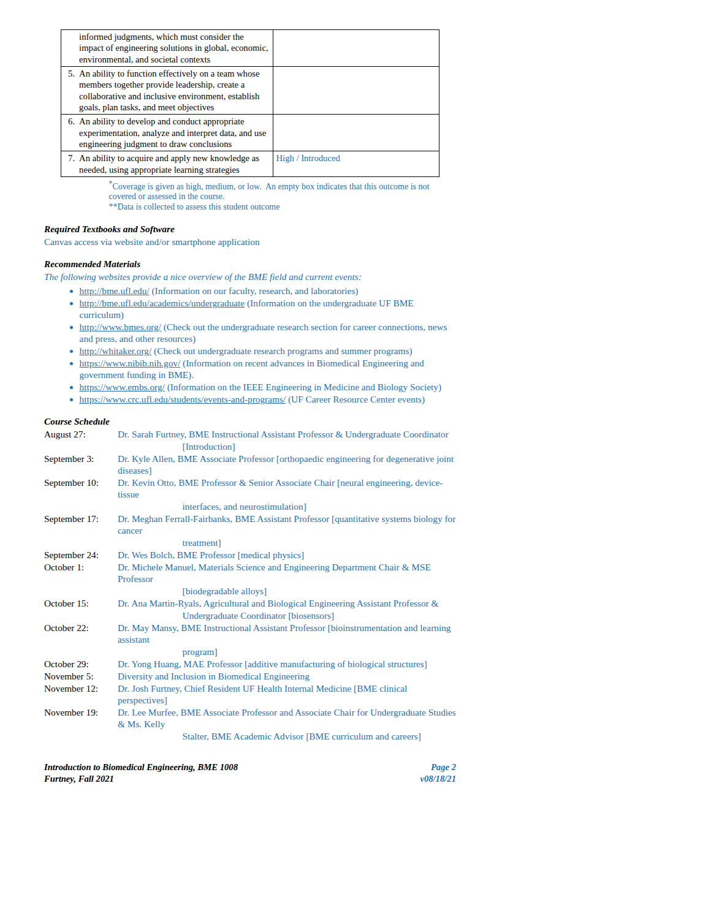| | informed judgments, which must consider the impact of engineering solutions in global, economic, environmental, and societal contexts | |
| 5. | An ability to function effectively on a team whose members together provide leadership, create a collaborative and inclusive environment, establish goals, plan tasks, and meet objectives | |
| 6. | An ability to develop and conduct appropriate experimentation, analyze and interpret data, and use engineering judgment to draw conclusions | |
| 7. | An ability to acquire and apply new knowledge as needed, using appropriate learning strategies | High / Introduced |
*Coverage is given as high, medium, or low. An empty box indicates that this outcome is not covered or assessed in the course.
**Data is collected to assess this student outcome
Required Textbooks and Software
Canvas access via website and/or smartphone application
Recommended Materials
The following websites provide a nice overview of the BME field and current events:
http://bme.ufl.edu/ (Information on our faculty, research, and laboratories)
http://bme.ufl.edu/academics/undergraduate (Information on the undergraduate UF BME curriculum)
http://www.bmes.org/ (Check out the undergraduate research section for career connections, news and press, and other resources)
http://whitaker.org/ (Check out undergraduate research programs and summer programs)
https://www.nibib.nih.gov/ (Information on recent advances in Biomedical Engineering and government funding in BME).
https://www.embs.org/ (Information on the IEEE Engineering in Medicine and Biology Society)
https://www.crc.ufl.edu/students/events-and-programs/ (UF Career Resource Center events)
Course Schedule
August 27:
Dr. Sarah Furtney, BME Instructional Assistant Professor & Undergraduate Coordinator
[Introduction]
September 3:
Dr. Kyle Allen, BME Associate Professor [orthopaedic engineering for degenerative joint diseases]
September 10:
Dr. Kevin Otto, BME Professor & Senior Associate Chair [neural engineering, device-tissue
interfaces, and neurostimulation]
September 17:
Dr. Meghan Ferrall-Fairbanks, BME Assistant Professor [quantitative systems biology for cancer
treatment]
September 24:
Dr. Wes Bolch, BME Professor [medical physics]
October 1:
Dr. Michele Manuel, Materials Science and Engineering Department Chair & MSE Professor
[biodegradable alloys]
October 15:
Dr. Ana Martin-Ryals, Agricultural and Biological Engineering Assistant Professor &
Undergraduate Coordinator [biosensors]
October 22:
Dr. May Mansy, BME Instructional Assistant Professor [bioinstrumentation and learning assistant
program]
October 29:
Dr. Yong Huang, MAE Professor [additive manufacturing of biological structures]
November 5:
Diversity and Inclusion in Biomedical Engineering
November 12:
Dr. Josh Furtney, Chief Resident UF Health Internal Medicine [BME clinical perspectives]
November 19:
Dr. Lee Murfee, BME Associate Professor and Associate Chair for Undergraduate Studies & Ms. Kelly
Stalter, BME Academic Advisor [BME curriculum and careers]
Introduction to Biomedical Engineering, BME 1008
Furtney, Fall 2021
Page 2
v08/18/21